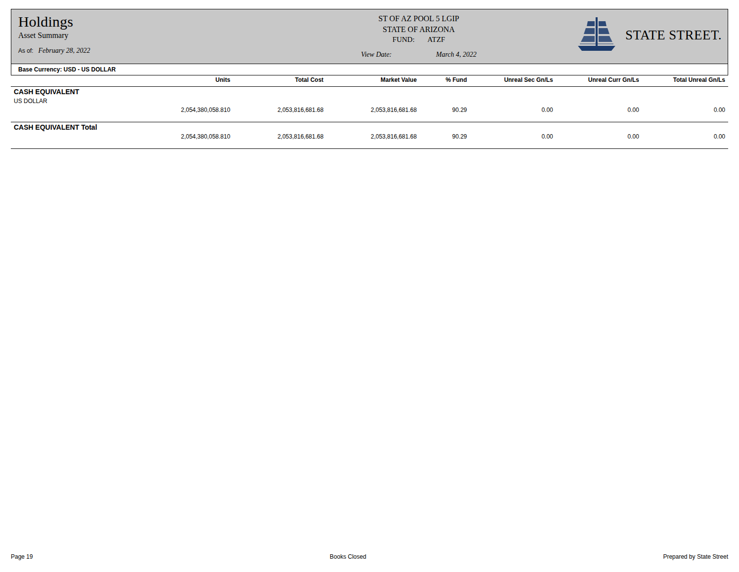Holdings
Asset Summary
As of: February 28, 2022
ST OF AZ POOL 5 LGIP
STATE OF ARIZONA
FUND: ATZF
View Date: March 4, 2022
STATE STREET.
Base Currency: USD - US DOLLAR
| | Units | Total Cost | Market Value | % Fund | Unreal Sec Gn/Ls | Unreal Curr Gn/Ls | Total Unreal Gn/Ls |
| --- | --- | --- | --- | --- | --- | --- | --- |
| CASH EQUIVALENT |
| US DOLLAR |
| | 2,054,380,058.810 | 2,053,816,681.68 | 2,053,816,681.68 | 90.29 | 0.00 | 0.00 | 0.00 |
| CASH EQUIVALENT Total | | | | | | | |
| | 2,054,380,058.810 | 2,053,816,681.68 | 2,053,816,681.68 | 90.29 | 0.00 | 0.00 | 0.00 |
Page 19
Books Closed
Prepared by State Street